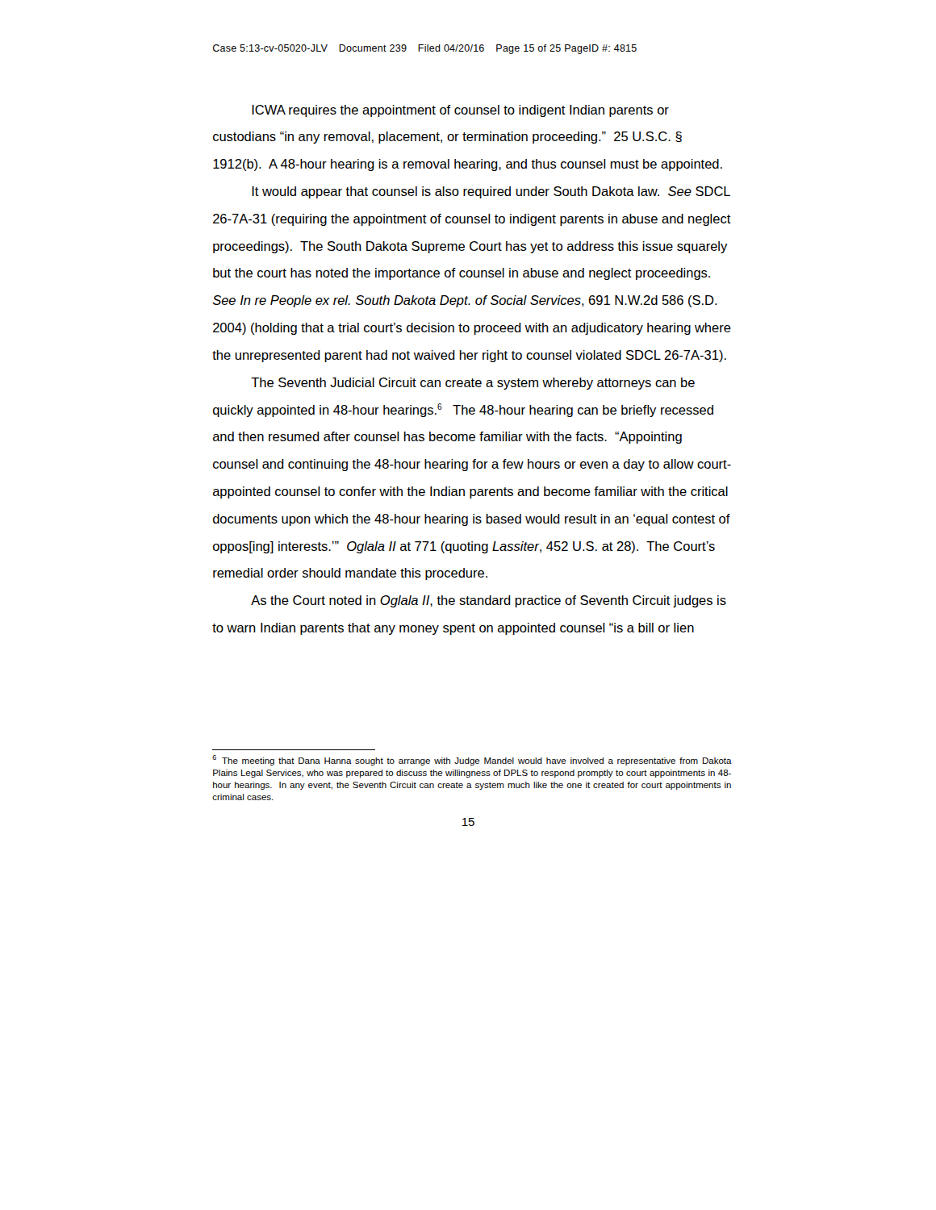Case 5:13-cv-05020-JLV Document 239 Filed 04/20/16 Page 15 of 25 PageID #: 4815
ICWA requires the appointment of counsel to indigent Indian parents or custodians “in any removal, placement, or termination proceeding.” 25 U.S.C. § 1912(b). A 48-hour hearing is a removal hearing, and thus counsel must be appointed.
It would appear that counsel is also required under South Dakota law. See SDCL 26-7A-31 (requiring the appointment of counsel to indigent parents in abuse and neglect proceedings). The South Dakota Supreme Court has yet to address this issue squarely but the court has noted the importance of counsel in abuse and neglect proceedings. See In re People ex rel. South Dakota Dept. of Social Services, 691 N.W.2d 586 (S.D. 2004) (holding that a trial court’s decision to proceed with an adjudicatory hearing where the unrepresented parent had not waived her right to counsel violated SDCL 26-7A-31).
The Seventh Judicial Circuit can create a system whereby attorneys can be quickly appointed in 48-hour hearings.6 The 48-hour hearing can be briefly recessed and then resumed after counsel has become familiar with the facts. “Appointing counsel and continuing the 48-hour hearing for a few hours or even a day to allow court-appointed counsel to confer with the Indian parents and become familiar with the critical documents upon which the 48-hour hearing is based would result in an ‘equal contest of oppos[ing] interests.’” Oglala II at 771 (quoting Lassiter, 452 U.S. at 28). The Court’s remedial order should mandate this procedure.
As the Court noted in Oglala II, the standard practice of Seventh Circuit judges is to warn Indian parents that any money spent on appointed counsel “is a bill or lien
6 The meeting that Dana Hanna sought to arrange with Judge Mandel would have involved a representative from Dakota Plains Legal Services, who was prepared to discuss the willingness of DPLS to respond promptly to court appointments in 48-hour hearings. In any event, the Seventh Circuit can create a system much like the one it created for court appointments in criminal cases.
15